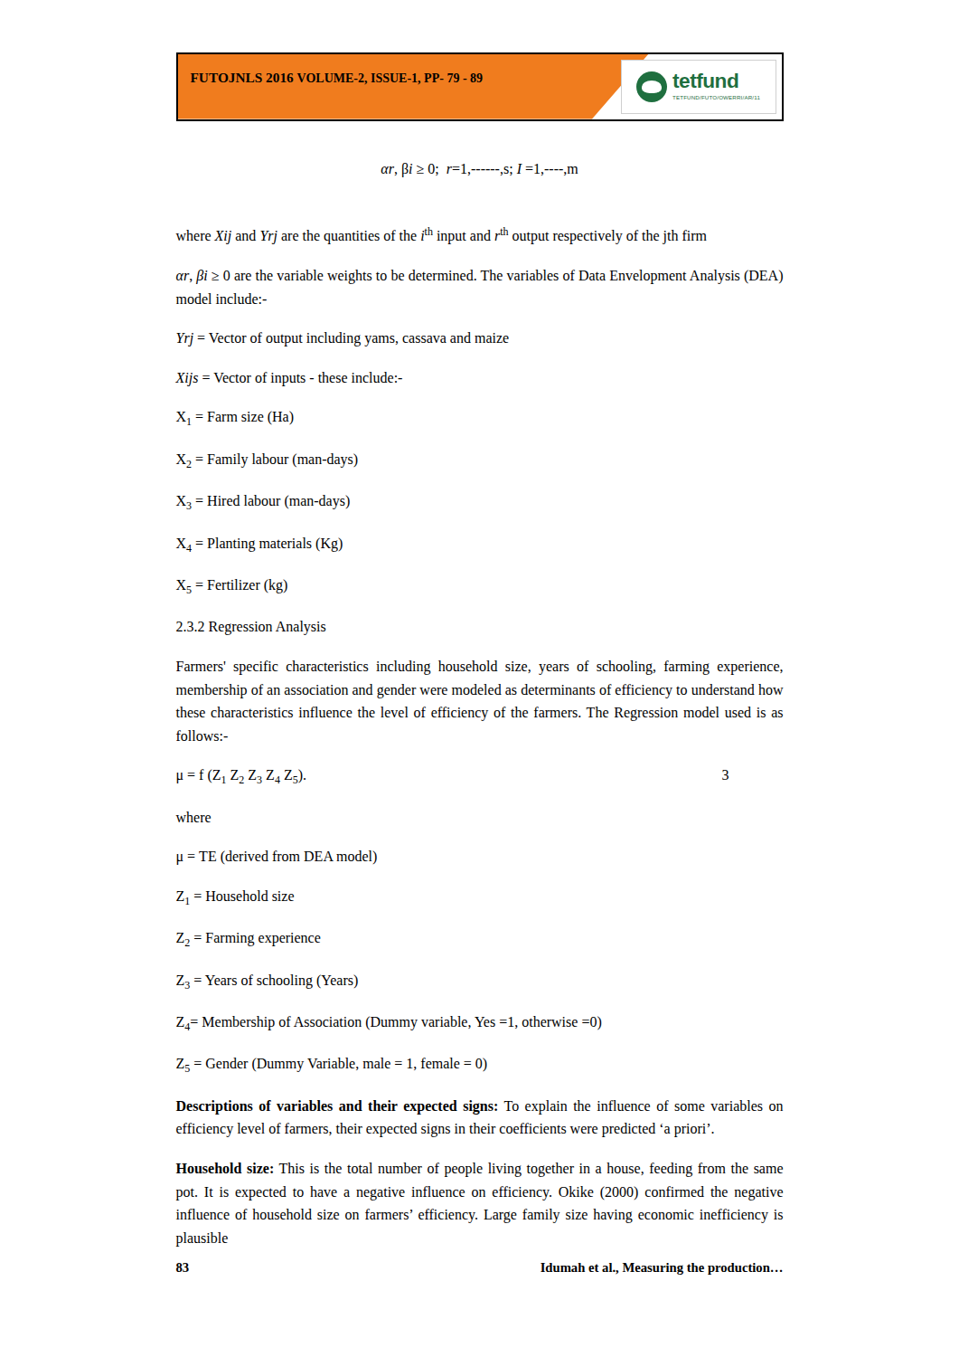FUTOJNLS 2016 VOLUME-2, ISSUE-1, PP- 79 - 89
tetfund
TETFUND/FUTO/OWERRI/AR/11
αr, βi ≥ 0; r=1,------,s; I =1,----,m
where Xij and Yrj are the quantities of the ith input and rth output respectively of the jth firm
αr, βi ≥ 0 are the variable weights to be determined. The variables of Data Envelopment Analysis (DEA) model include:-
Yrj = Vector of output including yams, cassava and maize
Xijs = Vector of inputs - these include:-
X1 = Farm size (Ha)
X2 = Family labour (man-days)
X3 = Hired labour (man-days)
X4 = Planting materials (Kg)
X5 = Fertilizer (kg)
2.3.2 Regression Analysis
Farmers' specific characteristics including household size, years of schooling, farming experience, membership of an association and gender were modeled as determinants of efficiency to understand how these characteristics influence the level of efficiency of the farmers. The Regression model used is as follows:-
μ = f (Z1 Z2 Z3 Z4 Z5). 3
where
μ = TE (derived from DEA model)
Z1 = Household size
Z2 = Farming experience
Z3 = Years of schooling (Years)
Z4= Membership of Association (Dummy variable, Yes =1, otherwise =0)
Z5 = Gender (Dummy Variable, male = 1, female = 0)
Descriptions of variables and their expected signs: To explain the influence of some variables on efficiency level of farmers, their expected signs in their coefficients were predicted ‘a priori’.
Household size: This is the total number of people living together in a house, feeding from the same pot. It is expected to have a negative influence on efficiency. Okike (2000) confirmed the negative influence of household size on farmers’ efficiency. Large family size having economic inefficiency is plausible
83
Idumah et al., Measuring the production…